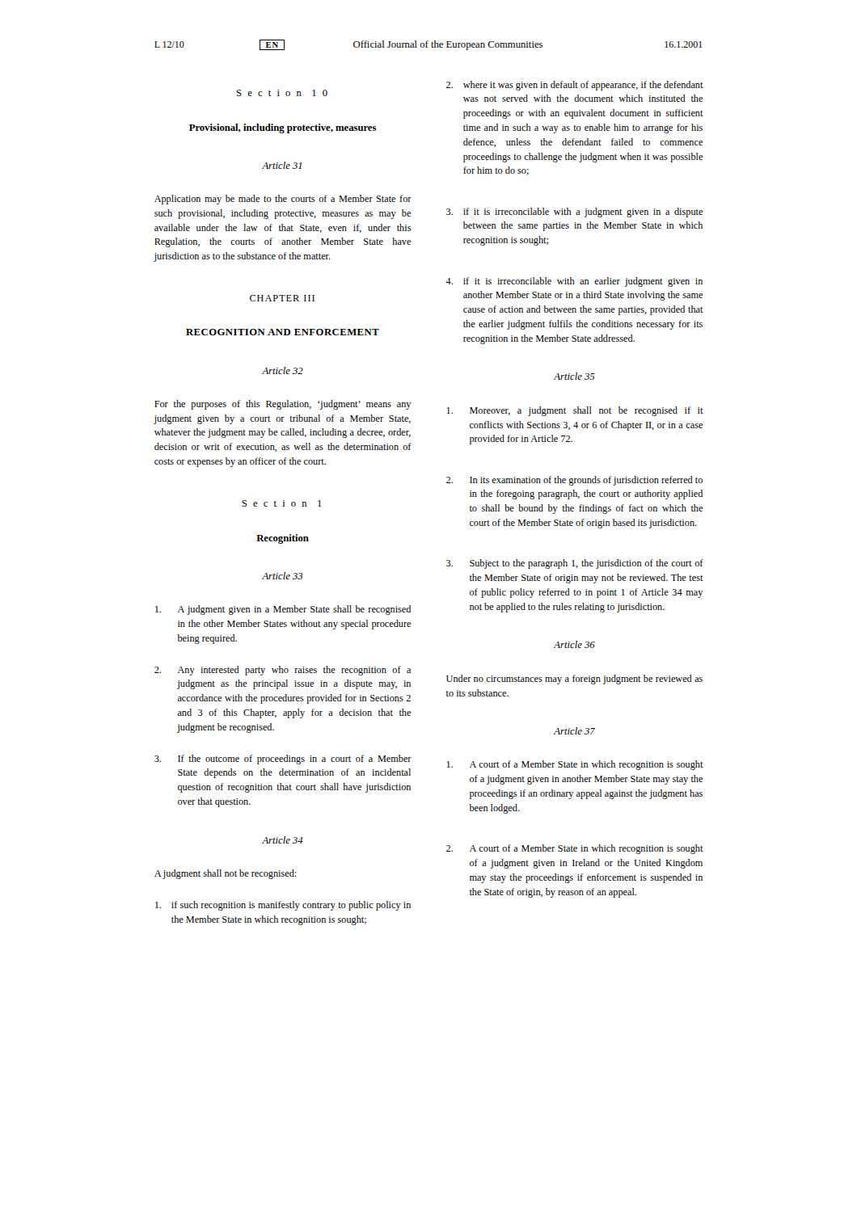L 12/10
EN
Official Journal of the European Communities
16.1.2001
S e c t i o n 1 0
Provisional, including protective, measures
Article 31
Application may be made to the courts of a Member State for such provisional, including protective, measures as may be available under the law of that State, even if, under this Regulation, the courts of another Member State have jurisdiction as to the substance of the matter.
CHAPTER III
RECOGNITION AND ENFORCEMENT
Article 32
For the purposes of this Regulation, ‘judgment’ means any judgment given by a court or tribunal of a Member State, whatever the judgment may be called, including a decree, order, decision or writ of execution, as well as the determination of costs or expenses by an officer of the court.
S e c t i o n 1
Recognition
Article 33
1.
A judgment given in a Member State shall be recognised in the other Member States without any special procedure being required.
2.
Any interested party who raises the recognition of a judgment as the principal issue in a dispute may, in accordance with the procedures provided for in Sections 2 and 3 of this Chapter, apply for a decision that the judgment be recognised.
3.
If the outcome of proceedings in a court of a Member State depends on the determination of an incidental question of recognition that court shall have jurisdiction over that question.
Article 34
A judgment shall not be recognised:
1.
if such recognition is manifestly contrary to public policy in the Member State in which recognition is sought;
2.
where it was given in default of appearance, if the defendant was not served with the document which instituted the proceedings or with an equivalent document in sufficient time and in such a way as to enable him to arrange for his defence, unless the defendant failed to commence proceedings to challenge the judgment when it was possible for him to do so;
3.
if it is irreconcilable with a judgment given in a dispute between the same parties in the Member State in which recognition is sought;
4.
if it is irreconcilable with an earlier judgment given in another Member State or in a third State involving the same cause of action and between the same parties, provided that the earlier judgment fulfils the conditions necessary for its recognition in the Member State addressed.
Article 35
1.
Moreover, a judgment shall not be recognised if it conflicts with Sections 3, 4 or 6 of Chapter II, or in a case provided for in Article 72.
2.
In its examination of the grounds of jurisdiction referred to in the foregoing paragraph, the court or authority applied to shall be bound by the findings of fact on which the court of the Member State of origin based its jurisdiction.
3.
Subject to the paragraph 1, the jurisdiction of the court of the Member State of origin may not be reviewed. The test of public policy referred to in point 1 of Article 34 may not be applied to the rules relating to jurisdiction.
Article 36
Under no circumstances may a foreign judgment be reviewed as to its substance.
Article 37
1.
A court of a Member State in which recognition is sought of a judgment given in another Member State may stay the proceedings if an ordinary appeal against the judgment has been lodged.
2.
A court of a Member State in which recognition is sought of a judgment given in Ireland or the United Kingdom may stay the proceedings if enforcement is suspended in the State of origin, by reason of an appeal.